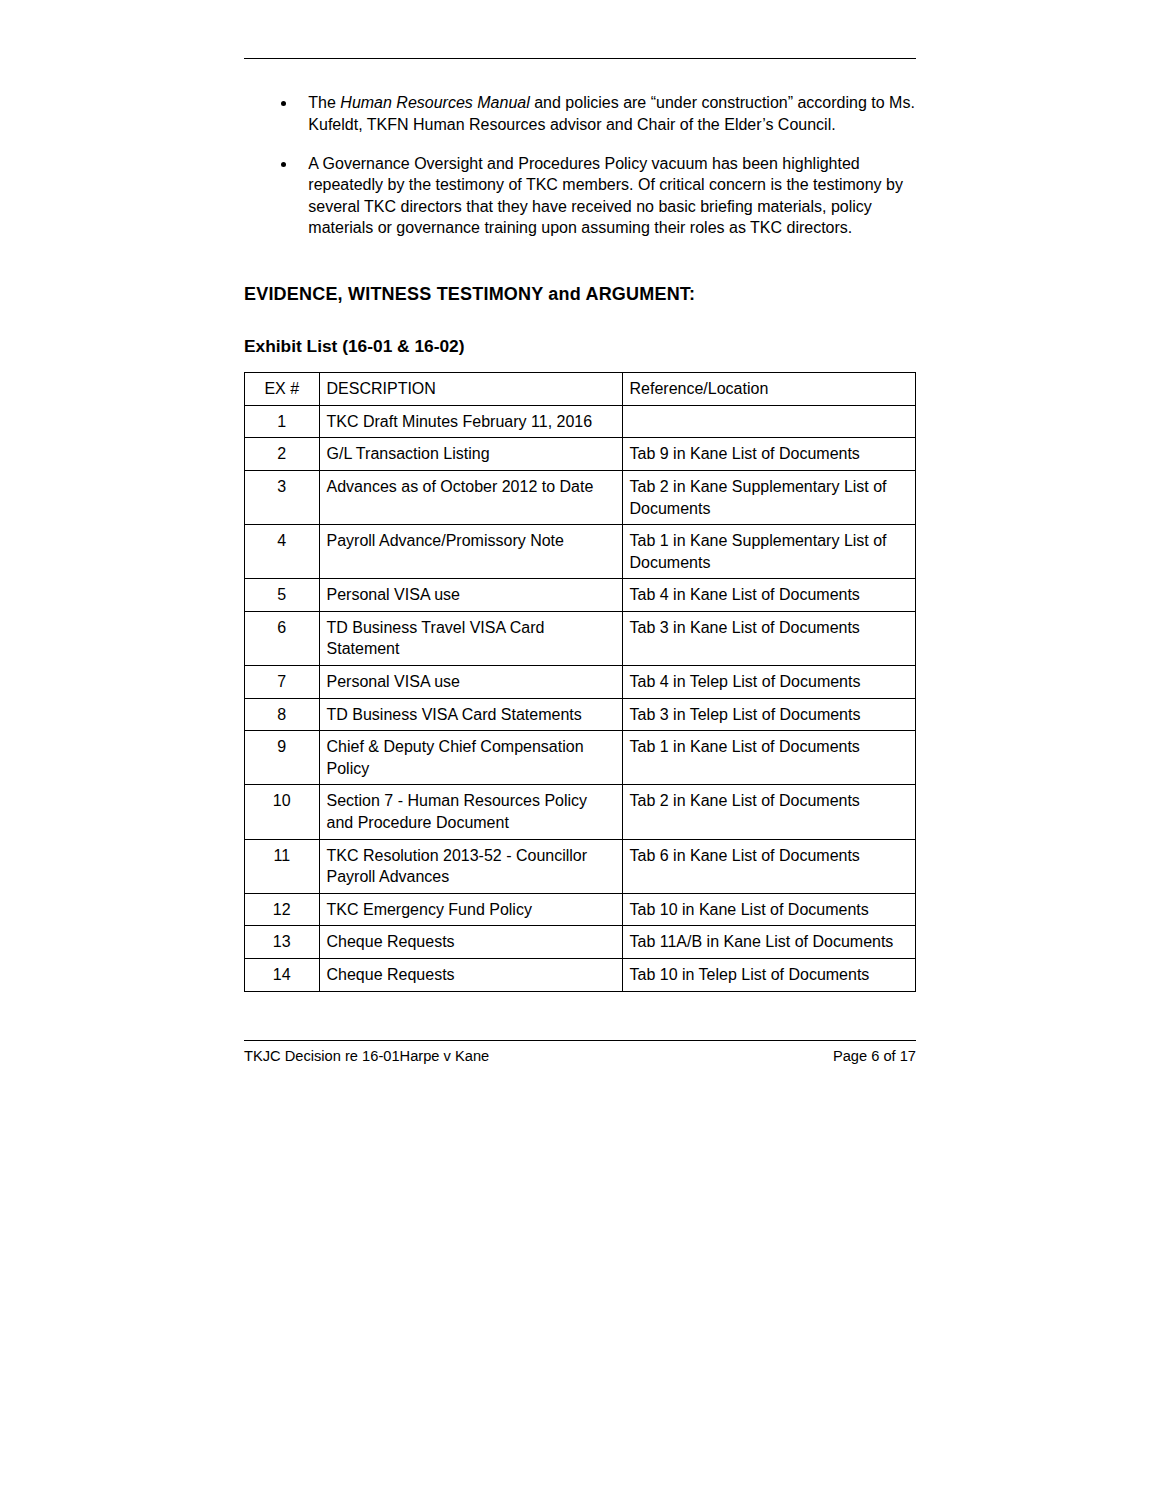The Human Resources Manual and policies are “under construction” according to Ms. Kufeldt, TKFN Human Resources advisor and Chair of the Elder’s Council.
A Governance Oversight and Procedures Policy vacuum has been highlighted repeatedly by the testimony of TKC members. Of critical concern is the testimony by several TKC directors that they have received no basic briefing materials, policy materials or governance training upon assuming their roles as TKC directors.
EVIDENCE, WITNESS TESTIMONY and ARGUMENT:
Exhibit List (16-01 & 16-02)
| EX # | DESCRIPTION | Reference/Location |
| --- | --- | --- |
| 1 | TKC Draft Minutes February 11, 2016 | |
| 2 | G/L Transaction Listing | Tab 9 in Kane List of Documents |
| 3 | Advances as of October 2012 to Date | Tab 2 in Kane Supplementary List of Documents |
| 4 | Payroll Advance/Promissory Note | Tab 1 in Kane Supplementary List of Documents |
| 5 | Personal VISA use | Tab 4 in Kane List of Documents |
| 6 | TD Business Travel VISA Card Statement | Tab 3 in Kane List of Documents |
| 7 | Personal VISA use | Tab 4 in Telep List of Documents |
| 8 | TD Business VISA Card Statements | Tab 3 in Telep List of Documents |
| 9 | Chief & Deputy Chief Compensation Policy | Tab 1 in Kane List of Documents |
| 10 | Section 7 - Human Resources Policy and Procedure Document | Tab 2 in Kane List of Documents |
| 11 | TKC Resolution 2013-52 - Councillor Payroll Advances | Tab 6 in Kane List of Documents |
| 12 | TKC Emergency Fund Policy | Tab 10 in Kane List of Documents |
| 13 | Cheque Requests | Tab 11A/B in Kane List of Documents |
| 14 | Cheque Requests | Tab 10 in Telep List of Documents |
TKJC Decision re 16-01Harpe v Kane Page 6 of 17